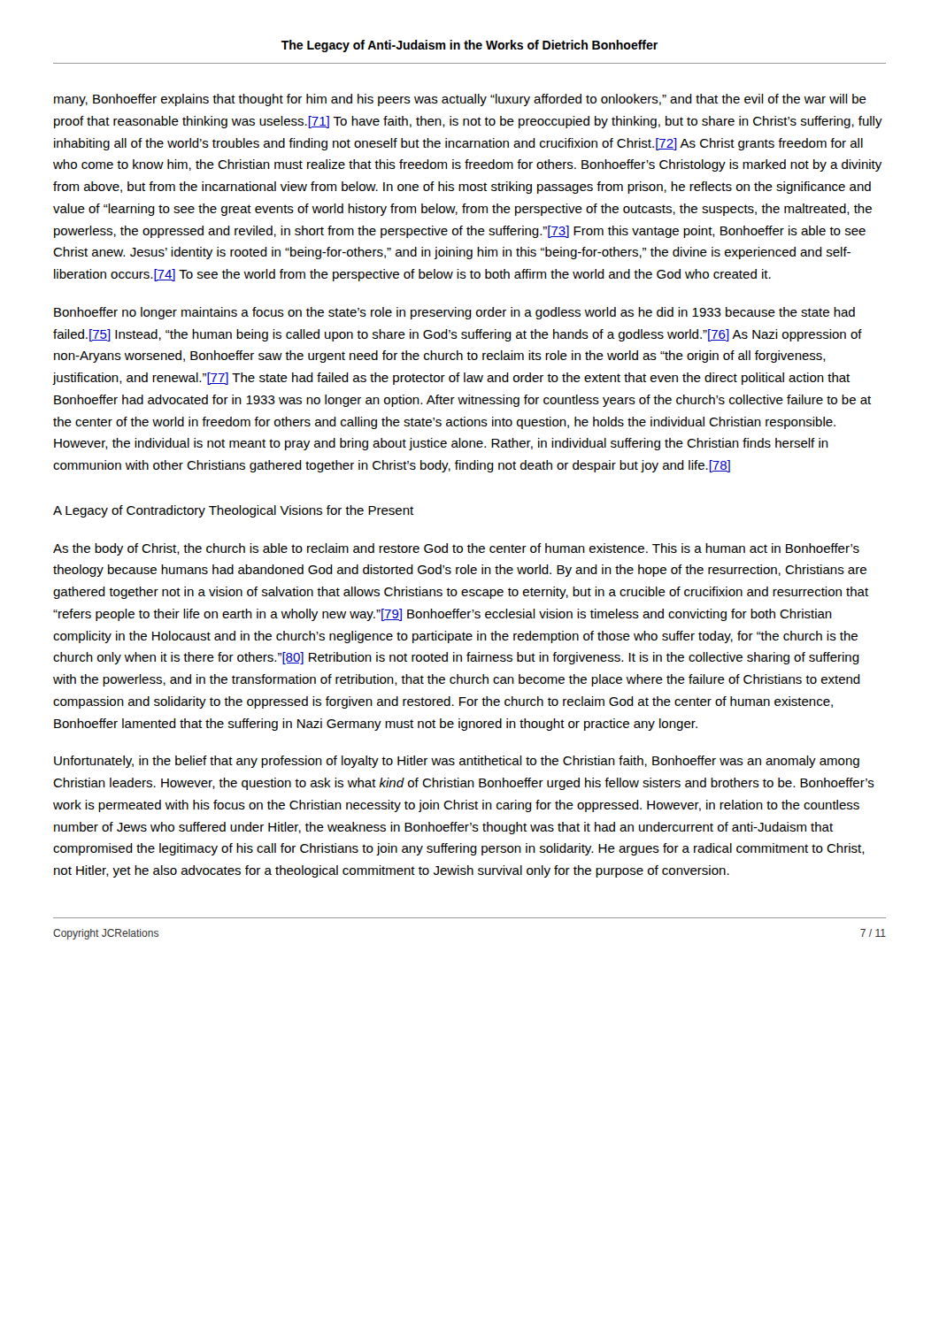The Legacy of Anti-Judaism in the Works of Dietrich Bonhoeffer
many, Bonhoeffer explains that thought for him and his peers was actually “luxury afforded to onlookers,” and that the evil of the war will be proof that reasonable thinking was useless.[71] To have faith, then, is not to be preoccupied by thinking, but to share in Christ’s suffering, fully inhabiting all of the world’s troubles and finding not oneself but the incarnation and crucifixion of Christ.[72] As Christ grants freedom for all who come to know him, the Christian must realize that this freedom is freedom for others. Bonhoeffer’s Christology is marked not by a divinity from above, but from the incarnational view from below. In one of his most striking passages from prison, he reflects on the significance and value of “learning to see the great events of world history from below, from the perspective of the outcasts, the suspects, the maltreated, the powerless, the oppressed and reviled, in short from the perspective of the suffering.”[73] From this vantage point, Bonhoeffer is able to see Christ anew. Jesus’ identity is rooted in “being-for-others,” and in joining him in this “being-for-others,” the divine is experienced and self-liberation occurs.[74] To see the world from the perspective of below is to both affirm the world and the God who created it.
Bonhoeffer no longer maintains a focus on the state’s role in preserving order in a godless world as he did in 1933 because the state had failed.[75] Instead, “the human being is called upon to share in God’s suffering at the hands of a godless world.”[76] As Nazi oppression of non-Aryans worsened, Bonhoeffer saw the urgent need for the church to reclaim its role in the world as “the origin of all forgiveness, justification, and renewal.”[77] The state had failed as the protector of law and order to the extent that even the direct political action that Bonhoeffer had advocated for in 1933 was no longer an option. After witnessing for countless years of the church’s collective failure to be at the center of the world in freedom for others and calling the state’s actions into question, he holds the individual Christian responsible. However, the individual is not meant to pray and bring about justice alone. Rather, in individual suffering the Christian finds herself in communion with other Christians gathered together in Christ’s body, finding not death or despair but joy and life.[78]
A Legacy of Contradictory Theological Visions for the Present
As the body of Christ, the church is able to reclaim and restore God to the center of human existence. This is a human act in Bonhoeffer’s theology because humans had abandoned God and distorted God’s role in the world. By and in the hope of the resurrection, Christians are gathered together not in a vision of salvation that allows Christians to escape to eternity, but in a crucible of crucifixion and resurrection that “refers people to their life on earth in a wholly new way.”[79] Bonhoeffer’s ecclesial vision is timeless and convicting for both Christian complicity in the Holocaust and in the church’s negligence to participate in the redemption of those who suffer today, for “the church is the church only when it is there for others.”[80] Retribution is not rooted in fairness but in forgiveness. It is in the collective sharing of suffering with the powerless, and in the transformation of retribution, that the church can become the place where the failure of Christians to extend compassion and solidarity to the oppressed is forgiven and restored. For the church to reclaim God at the center of human existence, Bonhoeffer lamented that the suffering in Nazi Germany must not be ignored in thought or practice any longer.
Unfortunately, in the belief that any profession of loyalty to Hitler was antithetical to the Christian faith, Bonhoeffer was an anomaly among Christian leaders. However, the question to ask is what kind of Christian Bonhoeffer urged his fellow sisters and brothers to be. Bonhoeffer’s work is permeated with his focus on the Christian necessity to join Christ in caring for the oppressed. However, in relation to the countless number of Jews who suffered under Hitler, the weakness in Bonhoeffer’s thought was that it had an undercurrent of anti-Judaism that compromised the legitimacy of his call for Christians to join any suffering person in solidarity. He argues for a radical commitment to Christ, not Hitler, yet he also advocates for a theological commitment to Jewish survival only for the purpose of conversion.
Copyright JCRelations 7 / 11